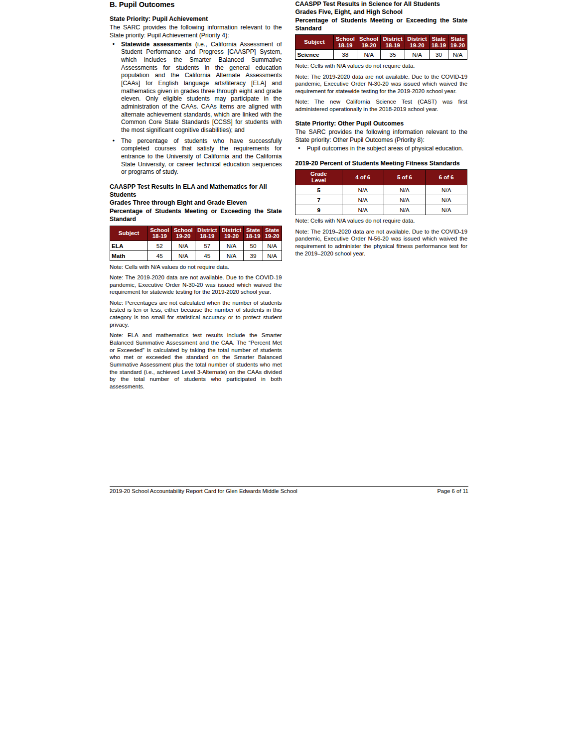B. Pupil Outcomes
State Priority: Pupil Achievement
The SARC provides the following information relevant to the State priority: Pupil Achievement (Priority 4):
Statewide assessments (i.e., California Assessment of Student Performance and Progress [CAASPP] System, which includes the Smarter Balanced Summative Assessments for students in the general education population and the California Alternate Assessments [CAAs] for English language arts/literacy [ELA] and mathematics given in grades three through eight and grade eleven. Only eligible students may participate in the administration of the CAAs. CAAs items are aligned with alternate achievement standards, which are linked with the Common Core State Standards [CCSS] for students with the most significant cognitive disabilities); and
The percentage of students who have successfully completed courses that satisfy the requirements for entrance to the University of California and the California State University, or career technical education sequences or programs of study.
CAASPP Test Results in ELA and Mathematics for All Students
Grades Three through Eight and Grade Eleven
Percentage of Students Meeting or Exceeding the State Standard
| Subject | School 18-19 | School 19-20 | District 18-19 | District 19-20 | State 18-19 | State 19-20 |
| --- | --- | --- | --- | --- | --- | --- |
| ELA | 52 | N/A | 57 | N/A | 50 | N/A |
| Math | 45 | N/A | 45 | N/A | 39 | N/A |
Note: Cells with N/A values do not require data.
Note: The 2019-2020 data are not available. Due to the COVID-19 pandemic, Executive Order N-30-20 was issued which waived the requirement for statewide testing for the 2019-2020 school year.
Note: Percentages are not calculated when the number of students tested is ten or less, either because the number of students in this category is too small for statistical accuracy or to protect student privacy.
Note: ELA and mathematics test results include the Smarter Balanced Summative Assessment and the CAA. The “Percent Met or Exceeded” is calculated by taking the total number of students who met or exceeded the standard on the Smarter Balanced Summative Assessment plus the total number of students who met the standard (i.e., achieved Level 3-Alternate) on the CAAs divided by the total number of students who participated in both assessments.
CAASPP Test Results in Science for All Students
Grades Five, Eight, and High School
Percentage of Students Meeting or Exceeding the State Standard
| Subject | School 18-19 | School 19-20 | District 18-19 | District 19-20 | State 18-19 | State 19-20 |
| --- | --- | --- | --- | --- | --- | --- |
| Science | 38 | N/A | 35 | N/A | 30 | N/A |
Note: Cells with N/A values do not require data.
Note: The 2019-2020 data are not available. Due to the COVID-19 pandemic, Executive Order N-30-20 was issued which waived the requirement for statewide testing for the 2019-2020 school year.
Note: The new California Science Test (CAST) was first administered operationally in the 2018-2019 school year.
State Priority: Other Pupil Outcomes
The SARC provides the following information relevant to the State priority: Other Pupil Outcomes (Priority 8):
Pupil outcomes in the subject areas of physical education.
2019-20 Percent of Students Meeting Fitness Standards
| Grade Level | 4 of 6 | 5 of 6 | 6 of 6 |
| --- | --- | --- | --- |
| 5 | N/A | N/A | N/A |
| 7 | N/A | N/A | N/A |
| 9 | N/A | N/A | N/A |
Note: Cells with N/A values do not require data.
Note: The 2019–2020 data are not available. Due to the COVID-19 pandemic, Executive Order N-56-20 was issued which waived the requirement to administer the physical fitness performance test for the 2019–2020 school year.
2019-20 School Accountability Report Card for Glen Edwards Middle School Page 6 of 11